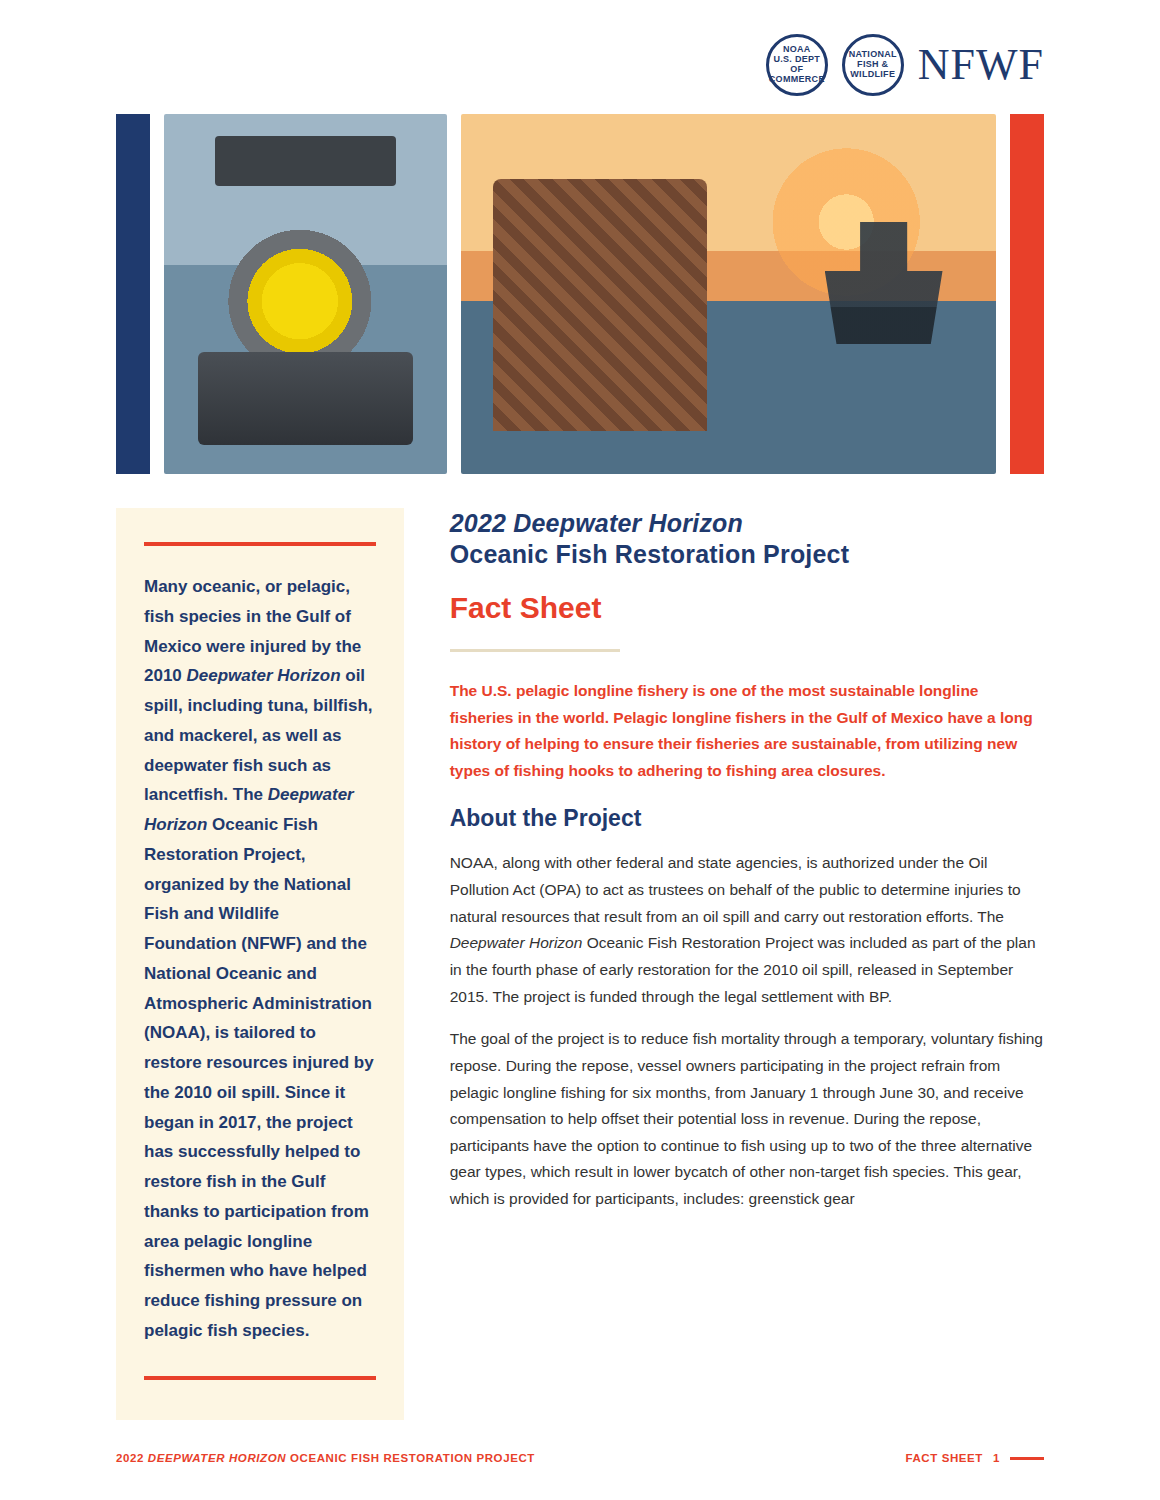NOAA
U.S. DEPT OF
COMMERCE
NATIONAL
FISH &
WILDLIFE
NFWF
Many oceanic, or pelagic, fish species in the Gulf of Mexico were injured by the 2010 Deepwater Horizon oil spill, including tuna, billfish, and mackerel, as well as deepwater fish such as lancetfish. The Deepwater Horizon Oceanic Fish Restoration Project, organized by the National Fish and Wildlife Foundation (NFWF) and the National Oceanic and Atmospheric Administration (NOAA), is tailored to restore resources injured by the 2010 oil spill. Since it began in 2017, the project has successfully helped to restore fish in the Gulf thanks to participation from area pelagic longline fishermen who have helped reduce fishing pressure on pelagic fish species.
2022 Deepwater Horizon Oceanic Fish Restoration Project
Fact Sheet
The U.S. pelagic longline fishery is one of the most sustainable longline fisheries in the world. Pelagic longline fishers in the Gulf of Mexico have a long history of helping to ensure their fisheries are sustainable, from utilizing new types of fishing hooks to adhering to fishing area closures.
About the Project
NOAA, along with other federal and state agencies, is authorized under the Oil Pollution Act (OPA) to act as trustees on behalf of the public to determine injuries to natural resources that result from an oil spill and carry out restoration efforts. The Deepwater Horizon Oceanic Fish Restoration Project was included as part of the plan in the fourth phase of early restoration for the 2010 oil spill, released in September 2015. The project is funded through the legal settlement with BP.
The goal of the project is to reduce fish mortality through a temporary, voluntary fishing repose. During the repose, vessel owners participating in the project refrain from pelagic longline fishing for six months, from January 1 through June 30, and receive compensation to help offset their potential loss in revenue. During the repose, participants have the option to continue to fish using up to two of the three alternative gear types, which result in lower bycatch of other non-target fish species. This gear, which is provided for participants, includes: greenstick gear
2022 Deepwater Horizon Oceanic Fish Restoration Project
Fact Sheet 1